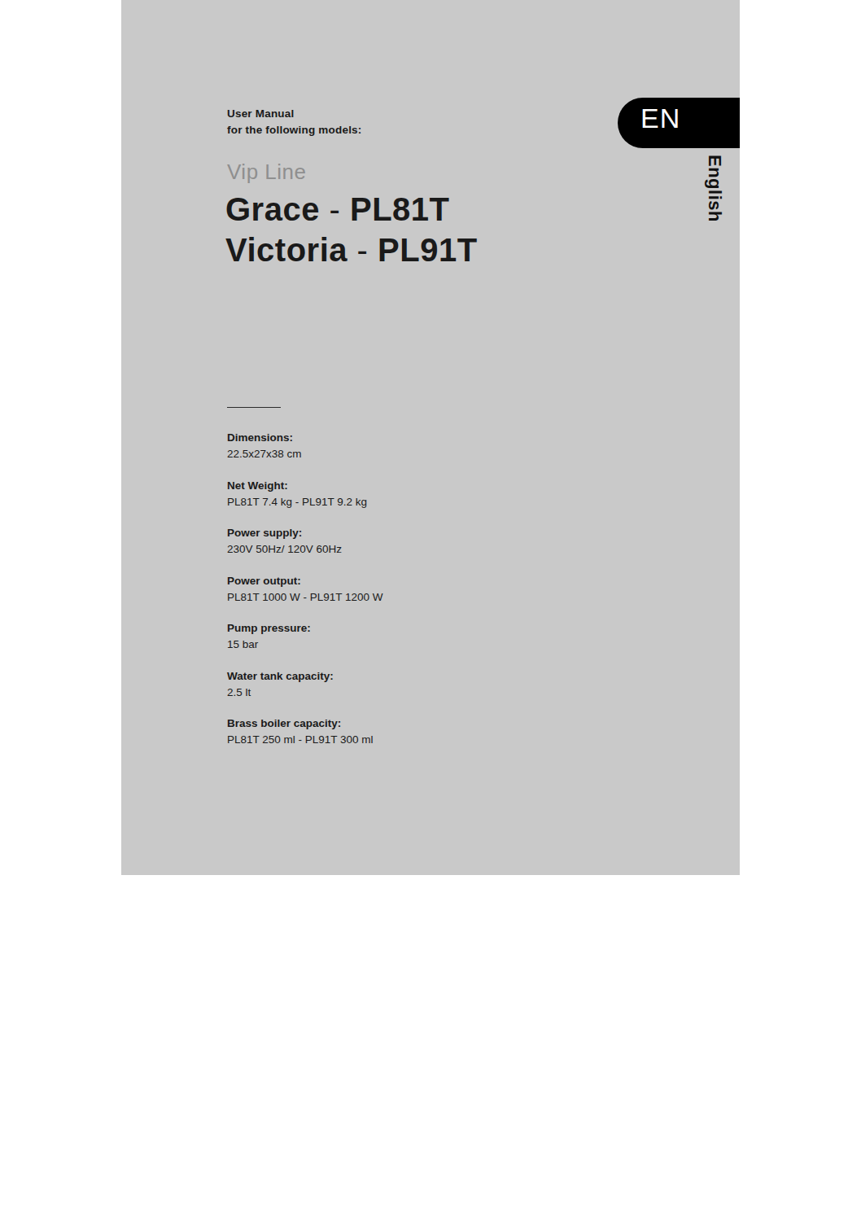EN
English
User Manual
for the following models:
Vip Line
Grace - PL81T
Victoria - PL91T
Dimensions:
22.5x27x38 cm
Net Weight:
PL81T 7.4 kg - PL91T 9.2 kg
Power supply:
230V 50Hz/ 120V 60Hz
Power output:
PL81T 1000 W - PL91T 1200 W
Pump pressure:
15 bar
Water tank capacity:
2.5 lt
Brass boiler capacity:
PL81T 250 ml - PL91T 300 ml